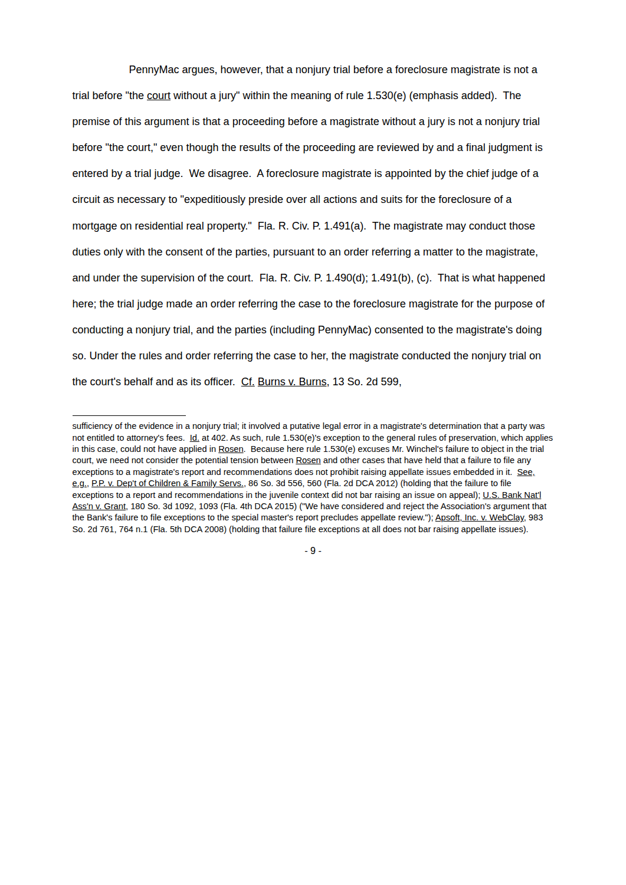PennyMac argues, however, that a nonjury trial before a foreclosure magistrate is not a trial before "the court without a jury" within the meaning of rule 1.530(e) (emphasis added). The premise of this argument is that a proceeding before a magistrate without a jury is not a nonjury trial before "the court," even though the results of the proceeding are reviewed by and a final judgment is entered by a trial judge. We disagree. A foreclosure magistrate is appointed by the chief judge of a circuit as necessary to "expeditiously preside over all actions and suits for the foreclosure of a mortgage on residential real property." Fla. R. Civ. P. 1.491(a). The magistrate may conduct those duties only with the consent of the parties, pursuant to an order referring a matter to the magistrate, and under the supervision of the court. Fla. R. Civ. P. 1.490(d); 1.491(b), (c). That is what happened here; the trial judge made an order referring the case to the foreclosure magistrate for the purpose of conducting a nonjury trial, and the parties (including PennyMac) consented to the magistrate's doing so. Under the rules and order referring the case to her, the magistrate conducted the nonjury trial on the court's behalf and as its officer. Cf. Burns v. Burns, 13 So. 2d 599,
sufficiency of the evidence in a nonjury trial; it involved a putative legal error in a magistrate's determination that a party was not entitled to attorney's fees. Id. at 402. As such, rule 1.530(e)'s exception to the general rules of preservation, which applies in this case, could not have applied in Rosen. Because here rule 1.530(e) excuses Mr. Winchel's failure to object in the trial court, we need not consider the potential tension between Rosen and other cases that have held that a failure to file any exceptions to a magistrate's report and recommendations does not prohibit raising appellate issues embedded in it. See, e.g., P.P. v. Dep't of Children & Family Servs., 86 So. 3d 556, 560 (Fla. 2d DCA 2012) (holding that the failure to file exceptions to a report and recommendations in the juvenile context did not bar raising an issue on appeal); U.S. Bank Nat'l Ass'n v. Grant, 180 So. 3d 1092, 1093 (Fla. 4th DCA 2015) ("We have considered and reject the Association's argument that the Bank's failure to file exceptions to the special master's report precludes appellate review."); Apsoft, Inc. v. WebClay, 983 So. 2d 761, 764 n.1 (Fla. 5th DCA 2008) (holding that failure file exceptions at all does not bar raising appellate issues).
- 9 -